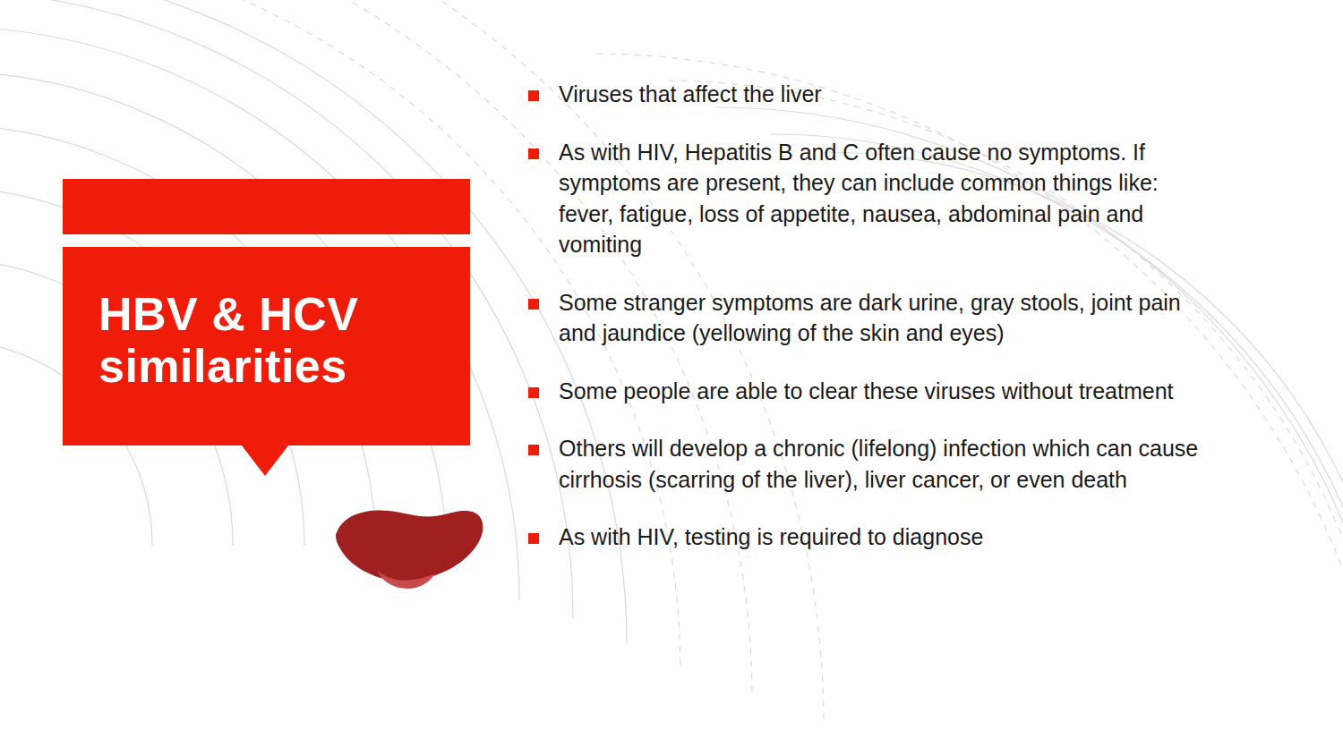HBV & HCV
similarities
Viruses that affect the liver
As with HIV, Hepatitis B and C often cause no symptoms. If symptoms are present, they can include common things like: fever, fatigue, loss of appetite, nausea, abdominal pain and vomiting
Some stranger symptoms are dark urine, gray stools, joint pain and jaundice (yellowing of the skin and eyes)
Some people are able to clear these viruses without treatment
Others will develop a chronic (lifelong) infection which can cause cirrhosis (scarring of the liver), liver cancer, or even death
As with HIV, testing is required to diagnose